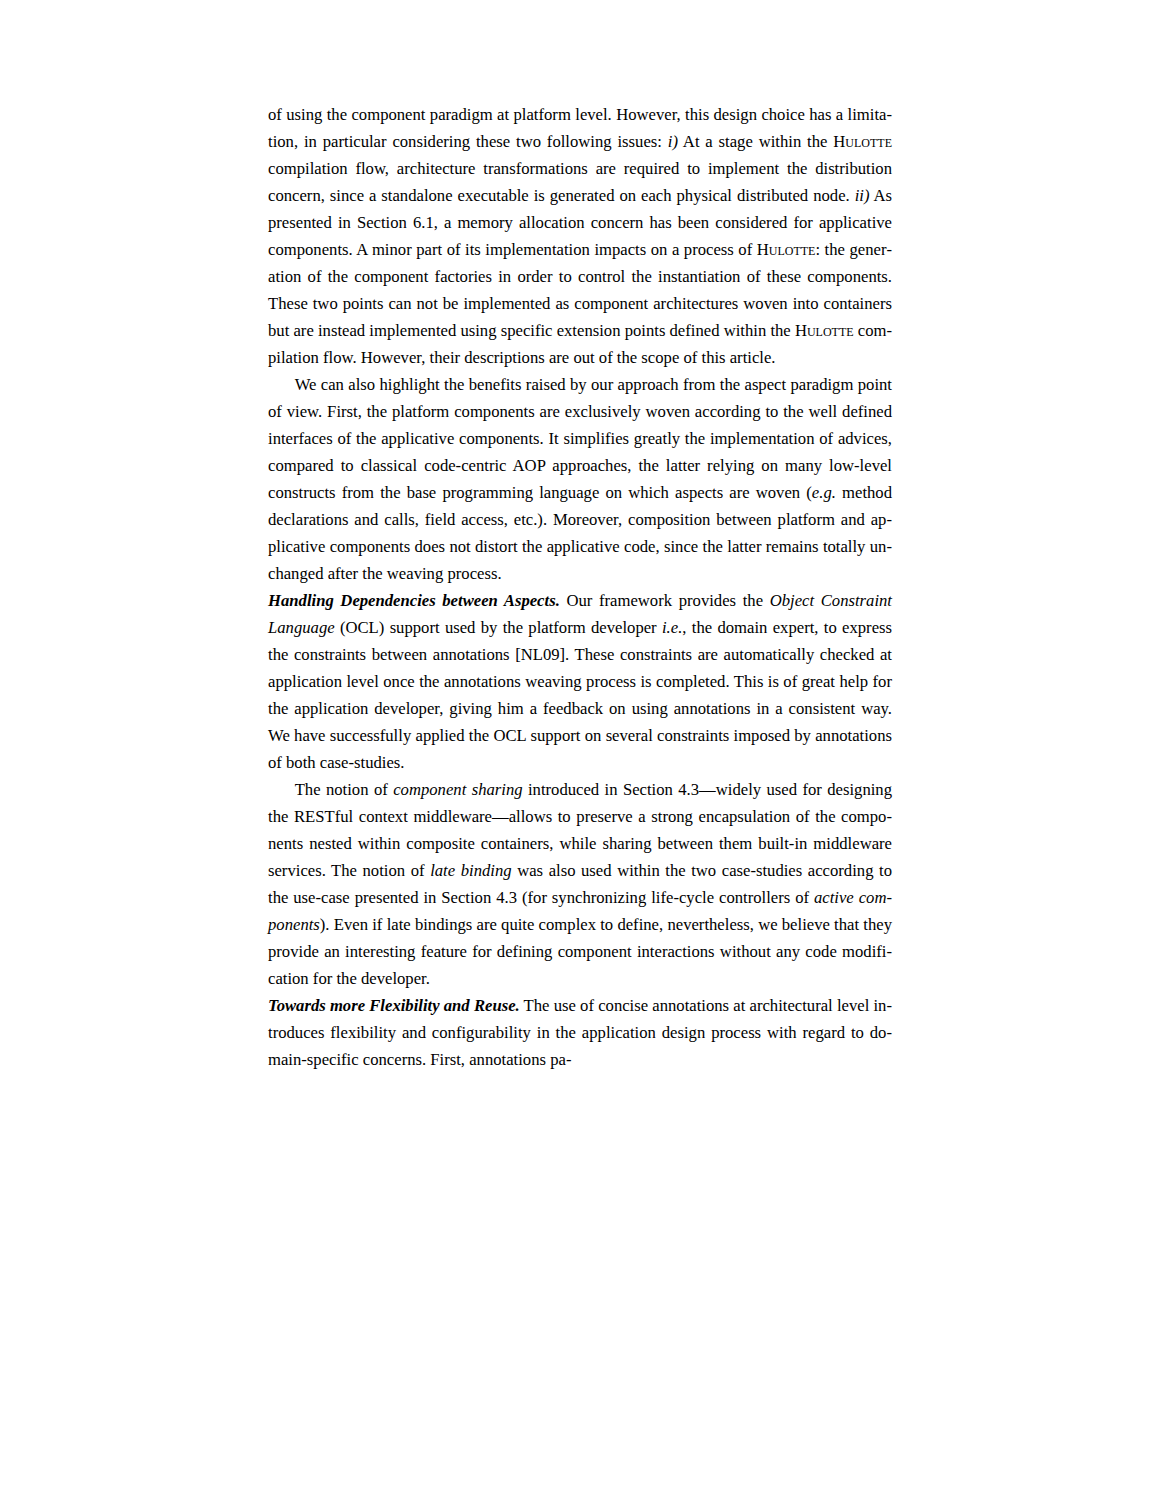of using the component paradigm at platform level. However, this design choice has a limitation, in particular considering these two following issues: i) At a stage within the Hulotte compilation flow, architecture transformations are required to implement the distribution concern, since a standalone executable is generated on each physical distributed node. ii) As presented in Section 6.1, a memory allocation concern has been considered for applicative components. A minor part of its implementation impacts on a process of Hulotte: the generation of the component factories in order to control the instantiation of these components. These two points can not be implemented as component architectures woven into containers but are instead implemented using specific extension points defined within the Hulotte compilation flow. However, their descriptions are out of the scope of this article.
We can also highlight the benefits raised by our approach from the aspect paradigm point of view. First, the platform components are exclusively woven according to the well defined interfaces of the applicative components. It simplifies greatly the implementation of advices, compared to classical code-centric AOP approaches, the latter relying on many low-level constructs from the base programming language on which aspects are woven (e.g. method declarations and calls, field access, etc.). Moreover, composition between platform and applicative components does not distort the applicative code, since the latter remains totally unchanged after the weaving process.
Handling Dependencies between Aspects. Our framework provides the Object Constraint Language (OCL) support used by the platform developer i.e., the domain expert, to express the constraints between annotations [NL09]. These constraints are automatically checked at application level once the annotations weaving process is completed. This is of great help for the application developer, giving him a feedback on using annotations in a consistent way. We have successfully applied the OCL support on several constraints imposed by annotations of both case-studies.
The notion of component sharing introduced in Section 4.3—widely used for designing the RESTful context middleware—allows to preserve a strong encapsulation of the components nested within composite containers, while sharing between them built-in middleware services. The notion of late binding was also used within the two case-studies according to the use-case presented in Section 4.3 (for synchronizing life-cycle controllers of active components). Even if late bindings are quite complex to define, nevertheless, we believe that they provide an interesting feature for defining component interactions without any code modification for the developer.
Towards more Flexibility and Reuse. The use of concise annotations at architectural level introduces flexibility and configurability in the application design process with regard to domain-specific concerns. First, annotations pa-